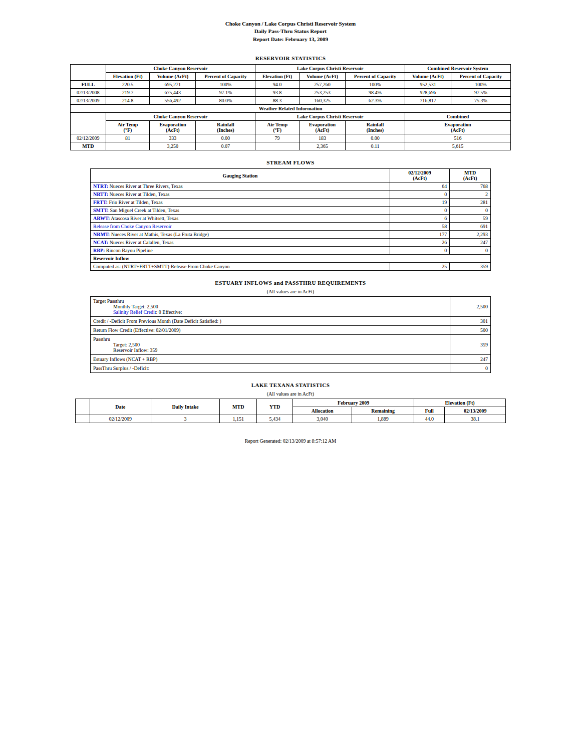Choke Canyon / Lake Corpus Christi Reservoir System
Daily Pass-Thru Status Report
Report Date: February 13, 2009
RESERVOIR STATISTICS
| | Choke Canyon Reservoir | Lake Corpus Christi Reservoir | Combined Reservoir System |
| Elevation (Ft) | Volume (AcFt) | Percent of Capacity | Elevation (Ft) | Volume (AcFt) | Percent of Capacity | Volume (AcFt) | Percent of Capacity |
| FULL | 220.5 | 695,271 | 100% | 94.0 | 257,260 | 100% | 952,531 | 100% |
| 02/13/2008 | 219.7 | 675,443 | 97.1% | 93.8 | 253,253 | 98.4% | 928,696 | 97.5% |
| 02/13/2009 | 214.8 | 556,492 | 80.0% | 88.3 | 160,325 | 62.3% | 716,817 | 75.3% |
| Weather Related Information |
| | Choke Canyon Reservoir | Lake Corpus Christi Reservoir | Combined |
| Air Temp (°F) | Evaporation (AcFt) | Rainfall (Inches) | Air Temp (°F) | Evaporation (AcFt) | Rainfall (Inches) | Evaporation (AcFt) |
| 02/12/2009 | 81 | 333 | 0.00 | 79 | 183 | 0.00 | 516 |
| MTD | | 3,250 | 0.07 | | 2,365 | 0.11 | 5,615 |
STREAM FLOWS
| Gauging Station | 02/12/2009 (AcFt) | MTD (AcFt) |
| NTRT: Nueces River at Three Rivers, Texas | 64 | 768 |
| NRTT: Nueces River at Tilden, Texas | 0 | 2 |
| FRTT: Frio River at Tilden, Texas | 19 | 281 |
| SMTT: San Miguel Creek at Tilden, Texas | 0 | 0 |
| ARWT: Atascosa River at Whitsett, Texas | 6 | 59 |
| Release from Choke Canyon Reservoir | 58 | 691 |
| NRMT: Nueces River at Mathis, Texas (La Fruta Bridge) | 177 | 2,293 |
| NCAT: Nueces River at Calallen, Texas | 26 | 247 |
| RBP: Rincon Bayou Pipeline | 0 | 0 |
| Reservoir Inflow |
| Computed as: (NTRT+FRTT+SMTT)-Release From Choke Canyon | 25 | 359 |
ESTUARY INFLOWS and PASSTHRU REQUIREMENTS
(All values are in AcFt)
| Target Passthru Monthly Target: 2,500 Salinity Relief Credit : 0 Effective: | 2,500 |
| Credit / -Deficit From Previous Month (Date Deficit Satisfied: ) | 301 |
| Return Flow Credit (Effective: 02/01/2009) | 500 |
| Passthru Target: 2,500 Reservoir Inflow: 359 | 359 |
| Estuary Inflows (NCAT + RBP) | 247 |
| PassThru Surplus / -Deficit: | 0 |
LAKE TEXANA STATISTICS
(All values are in AcFt)
| | Date | Daily Intake | MTD | YTD | February 2009 | Elevation (Ft) |
| Allocation | Remaining | Full | 02/13/2009 |
| | 02/12/2009 | 3 | 1,151 | 5,434 | 3,040 | 1,889 | 44.0 | 38.1 |
Report Generated: 02/13/2009 at 8:57:12 AM